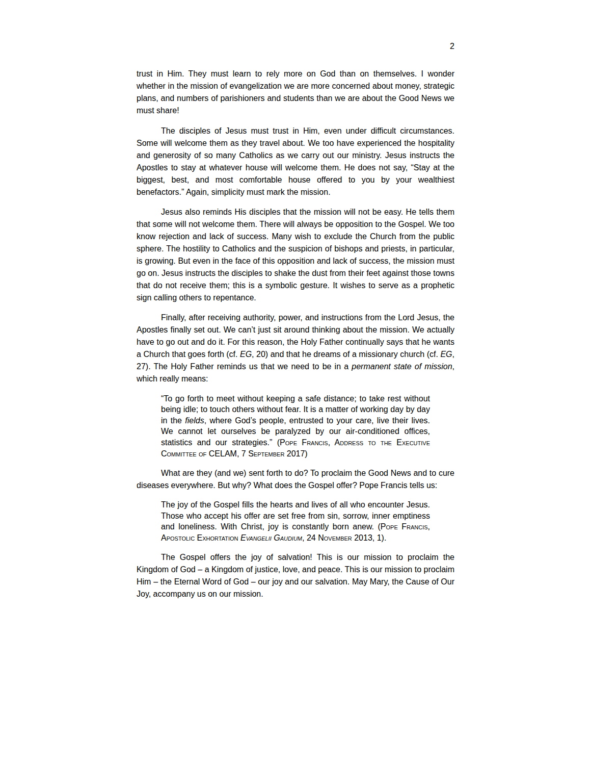2
trust in Him. They must learn to rely more on God than on themselves. I wonder whether in the mission of evangelization we are more concerned about money, strategic plans, and numbers of parishioners and students than we are about the Good News we must share!
The disciples of Jesus must trust in Him, even under difficult circumstances. Some will welcome them as they travel about. We too have experienced the hospitality and generosity of so many Catholics as we carry out our ministry. Jesus instructs the Apostles to stay at whatever house will welcome them. He does not say, “Stay at the biggest, best, and most comfortable house offered to you by your wealthiest benefactors.” Again, simplicity must mark the mission.
Jesus also reminds His disciples that the mission will not be easy. He tells them that some will not welcome them. There will always be opposition to the Gospel. We too know rejection and lack of success. Many wish to exclude the Church from the public sphere. The hostility to Catholics and the suspicion of bishops and priests, in particular, is growing. But even in the face of this opposition and lack of success, the mission must go on. Jesus instructs the disciples to shake the dust from their feet against those towns that do not receive them; this is a symbolic gesture. It wishes to serve as a prophetic sign calling others to repentance.
Finally, after receiving authority, power, and instructions from the Lord Jesus, the Apostles finally set out. We can’t just sit around thinking about the mission. We actually have to go out and do it. For this reason, the Holy Father continually says that he wants a Church that goes forth (cf. EG, 20) and that he dreams of a missionary church (cf. EG, 27). The Holy Father reminds us that we need to be in a permanent state of mission, which really means:
“To go forth to meet without keeping a safe distance; to take rest without being idle; to touch others without fear. It is a matter of working day by day in the fields, where God’s people, entrusted to your care, live their lives. We cannot let ourselves be paralyzed by our air-conditioned offices, statistics and our strategies.” (Pope Francis, Address to the Executive Committee of CELAM, 7 September 2017)
What are they (and we) sent forth to do? To proclaim the Good News and to cure diseases everywhere. But why? What does the Gospel offer? Pope Francis tells us:
The joy of the Gospel fills the hearts and lives of all who encounter Jesus. Those who accept his offer are set free from sin, sorrow, inner emptiness and loneliness. With Christ, joy is constantly born anew. (Pope Francis, Apostolic Exhortation Evangelii Gaudium, 24 November 2013, 1).
The Gospel offers the joy of salvation! This is our mission to proclaim the Kingdom of God – a Kingdom of justice, love, and peace. This is our mission to proclaim Him – the Eternal Word of God – our joy and our salvation. May Mary, the Cause of Our Joy, accompany us on our mission.